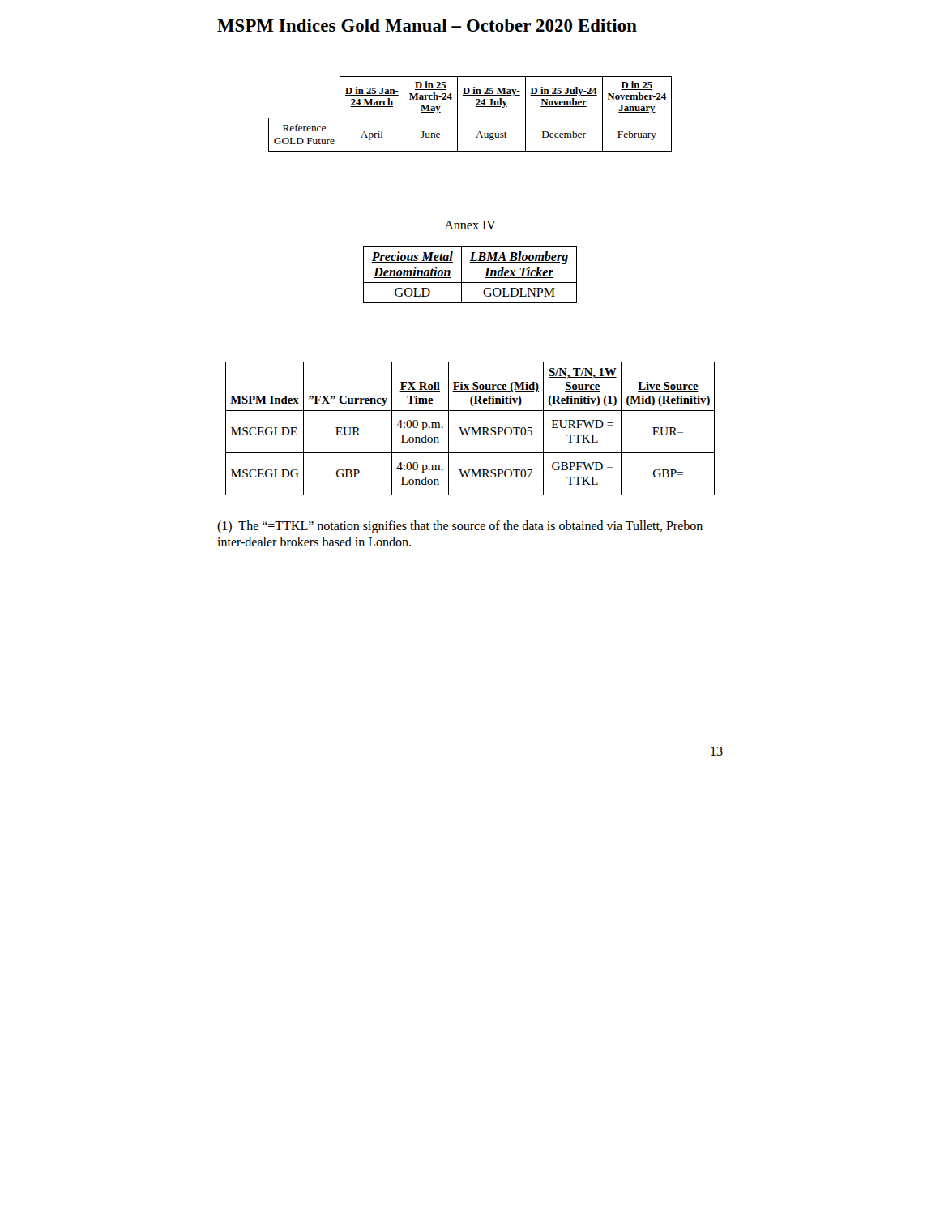MSPM Indices Gold Manual – October 2020 Edition
| | D in 25 Jan- 24 March | D in 25 March-24 May | D in 25 May- 24 July | D in 25 July-24 November | D in 25 November-24 January |
| Reference GOLD Future | April | June | August | December | February |
Annex IV
| Precious Metal Denomination | LBMA Bloomberg Index Ticker |
| --- | --- |
| GOLD | GOLDLNPM |
| MSPM Index | ”FX” Currency | FX Roll Time | Fix Source (Mid) (Refinitiv) | S/N, T/N, 1W Source (Refinitiv) (1) | Live Source (Mid) (Refinitiv) |
| --- | --- | --- | --- | --- | --- |
| MSCEGLDE | EUR | 4:00 p.m. London | WMRSPOT05 | EURFWD = TTKL | EUR= |
| MSCEGLDG | GBP | 4:00 p.m. London | WMRSPOT07 | GBPFWD = TTKL | GBP= |
(1) The “=TTKL” notation signifies that the source of the data is obtained via Tullett, Prebon inter-dealer brokers based in London.
13